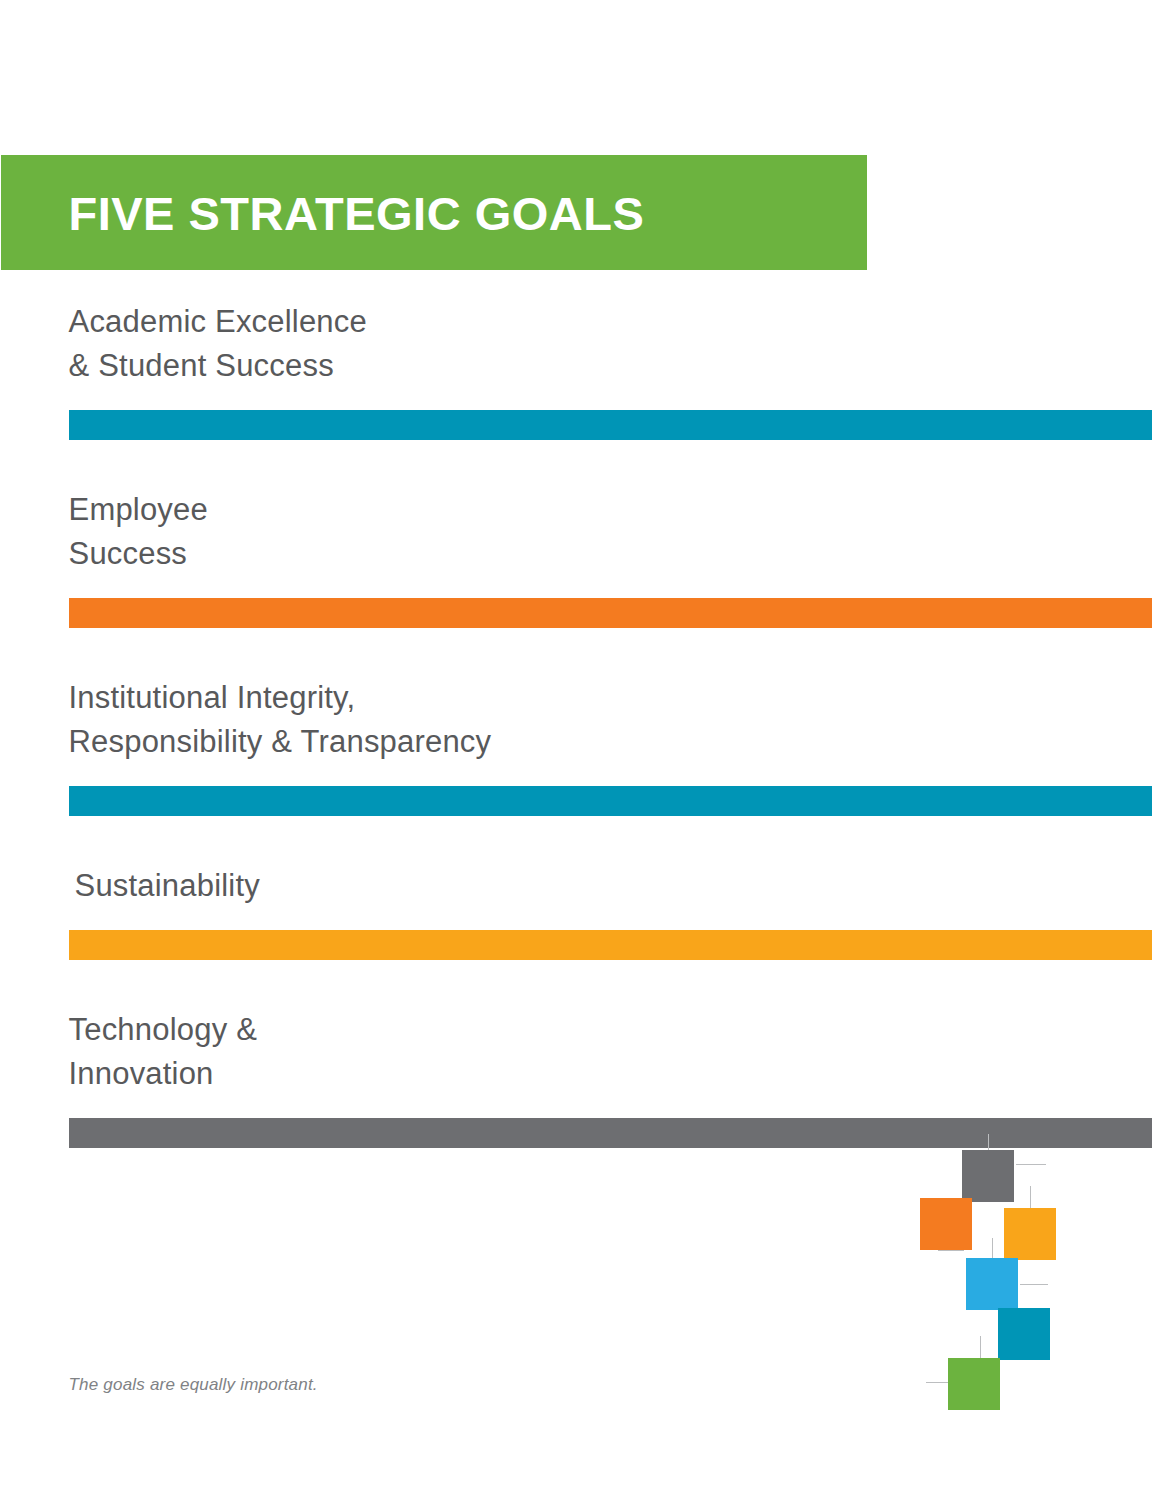FIVE STRATEGIC GOALS
Academic Excellence
& Student Success
Employee
Success
Institutional Integrity,
Responsibility & Transparency
Sustainability
Technology &
Innovation
The goals are equally important.